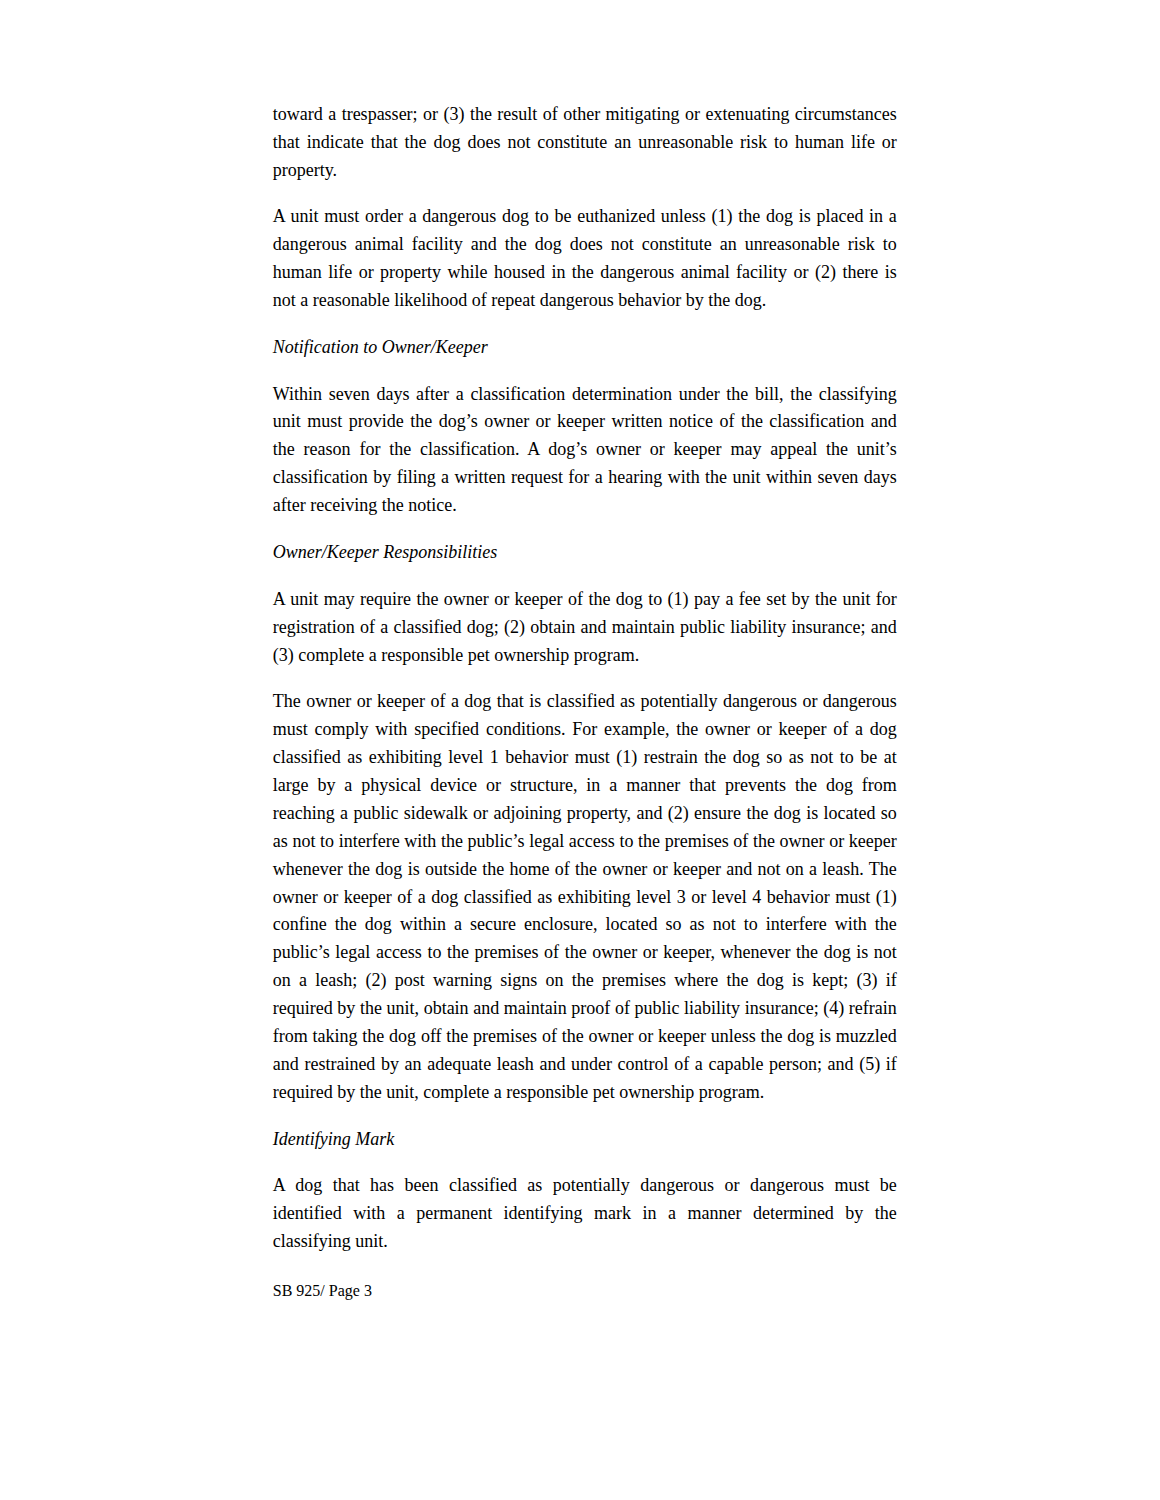toward a trespasser; or (3) the result of other mitigating or extenuating circumstances that indicate that the dog does not constitute an unreasonable risk to human life or property.
A unit must order a dangerous dog to be euthanized unless (1) the dog is placed in a dangerous animal facility and the dog does not constitute an unreasonable risk to human life or property while housed in the dangerous animal facility or (2) there is not a reasonable likelihood of repeat dangerous behavior by the dog.
Notification to Owner/Keeper
Within seven days after a classification determination under the bill, the classifying unit must provide the dog’s owner or keeper written notice of the classification and the reason for the classification. A dog’s owner or keeper may appeal the unit’s classification by filing a written request for a hearing with the unit within seven days after receiving the notice.
Owner/Keeper Responsibilities
A unit may require the owner or keeper of the dog to (1) pay a fee set by the unit for registration of a classified dog; (2) obtain and maintain public liability insurance; and (3) complete a responsible pet ownership program.
The owner or keeper of a dog that is classified as potentially dangerous or dangerous must comply with specified conditions. For example, the owner or keeper of a dog classified as exhibiting level 1 behavior must (1) restrain the dog so as not to be at large by a physical device or structure, in a manner that prevents the dog from reaching a public sidewalk or adjoining property, and (2) ensure the dog is located so as not to interfere with the public’s legal access to the premises of the owner or keeper whenever the dog is outside the home of the owner or keeper and not on a leash. The owner or keeper of a dog classified as exhibiting level 3 or level 4 behavior must (1) confine the dog within a secure enclosure, located so as not to interfere with the public’s legal access to the premises of the owner or keeper, whenever the dog is not on a leash; (2) post warning signs on the premises where the dog is kept; (3) if required by the unit, obtain and maintain proof of public liability insurance; (4) refrain from taking the dog off the premises of the owner or keeper unless the dog is muzzled and restrained by an adequate leash and under control of a capable person; and (5) if required by the unit, complete a responsible pet ownership program.
Identifying Mark
A dog that has been classified as potentially dangerous or dangerous must be identified with a permanent identifying mark in a manner determined by the classifying unit.
SB 925/ Page 3